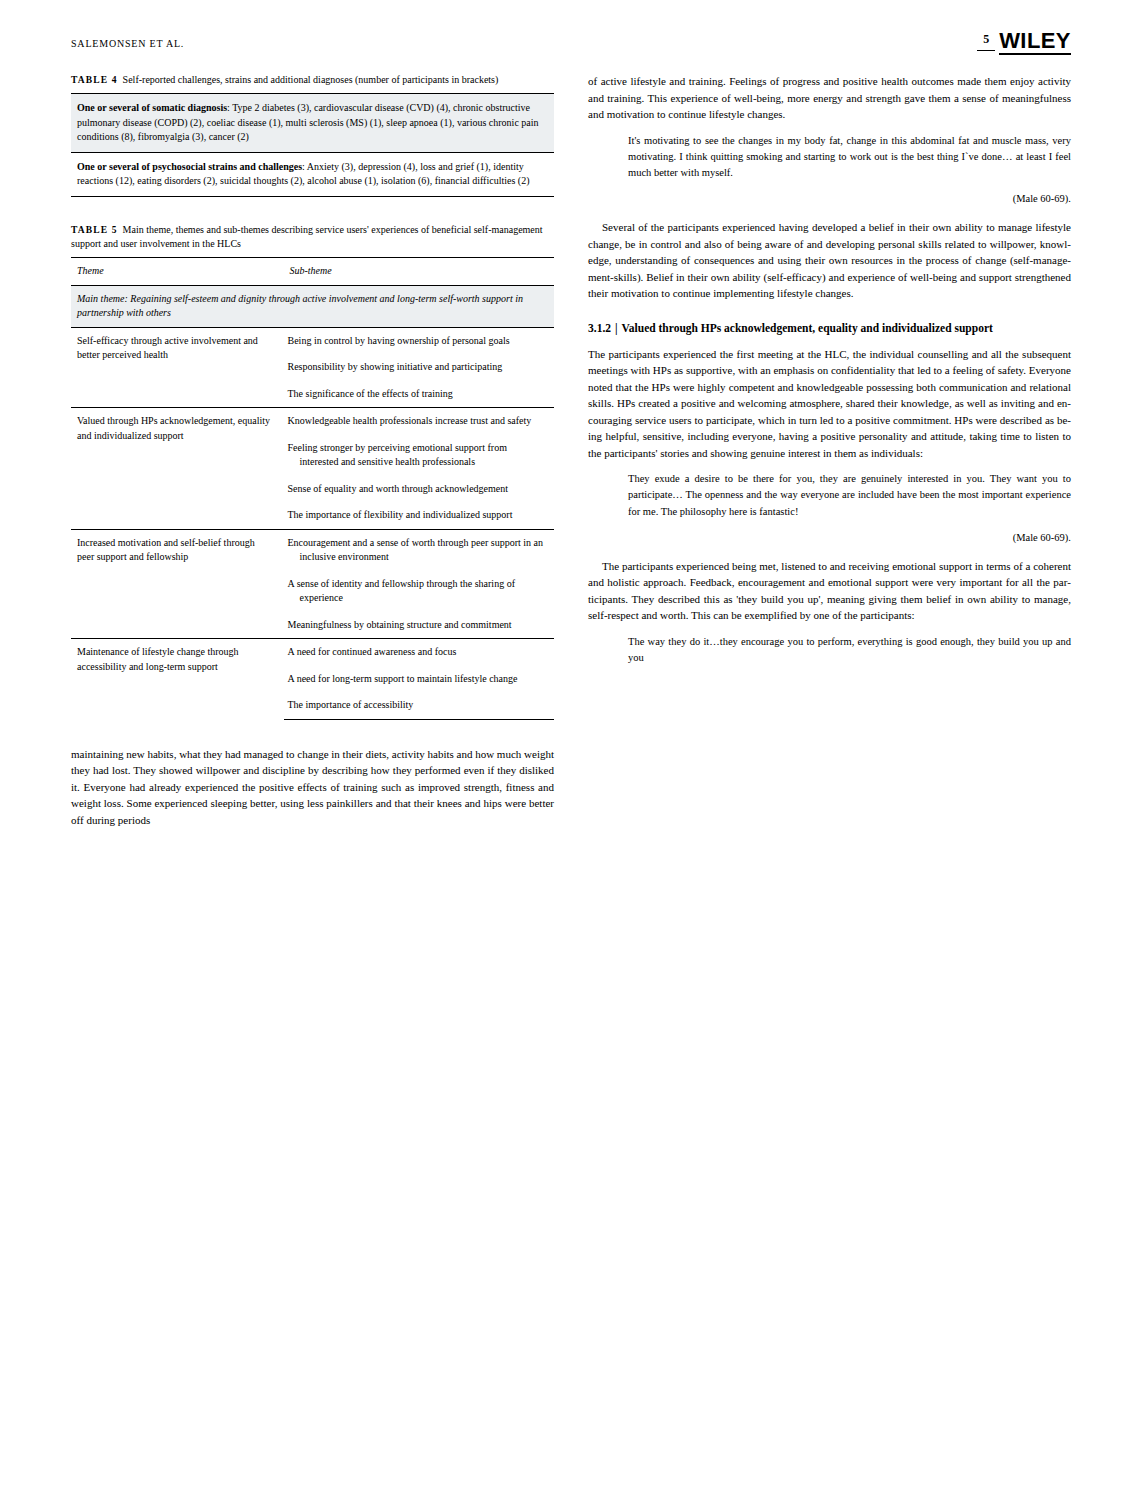Salemonsen et al.
5
WILEY
TABLE 4 Self-reported challenges, strains and additional diagnoses (number of participants in brackets)
| One or several of somatic diagnosis : Type 2 diabetes (3), cardiovascular disease (CVD) (4), chronic obstructive pulmonary disease (COPD) (2), coeliac disease (1), multi sclerosis (MS) (1), sleep apnoea (1), various chronic pain conditions (8), fibromyalgia (3), cancer (2) |
| One or several of psychosocial strains and challenges : Anxiety (3), depression (4), loss and grief (1), identity reactions (12), eating disorders (2), suicidal thoughts (2), alcohol abuse (1), isolation (6), financial difficulties (2) |
TABLE 5 Main theme, themes and sub-themes describing service users' experiences of beneficial self-management support and user involvement in the HLCs
| Main theme : Regaining self-esteem and dignity through active involvement and long-term self-worth support in partnership with others |
| Theme | Sub-theme |
| Self-efficacy through active involvement and better perceived health | Being in control by having ownership of personal goals |
| Responsibility by showing initiative and participating |
| The significance of the effects of training |
| Valued through HPs acknowledgement, equality and individualized support | Knowledgeable health professionals increase trust and safety |
| Feeling stronger by perceiving emotional support from interested and sensitive health professionals |
| Sense of equality and worth through acknowledgement |
| The importance of flexibility and individualized support |
| Increased motivation and self-belief through peer support and fellowship | Encouragement and a sense of worth through peer support in an inclusive environment |
| A sense of identity and fellowship through the sharing of experience |
| Meaningfulness by obtaining structure and commitment |
| Maintenance of lifestyle change through accessibility and long-term support | A need for continued awareness and focus |
| A need for long-term support to maintain lifestyle change |
| The importance of accessibility |
maintaining new habits, what they had managed to change in their diets, activity habits and how much weight they had lost. They showed willpower and discipline by describing how they performed even if they disliked it. Everyone had already experienced the positive effects of training such as improved strength, fitness and weight loss. Some experienced sleeping better, using less painkillers and that their knees and hips were better off during periods
of active lifestyle and training. Feelings of progress and positive health outcomes made them enjoy activity and training. This experience of well-being, more energy and strength gave them a sense of meaningfulness and motivation to continue lifestyle changes.
It's motivating to see the changes in my body fat, change in this abdominal fat and muscle mass, very motivating. I think quitting smoking and starting to work out is the best thing I`ve done… at least I feel much better with myself.
(Male 60-69).
Several of the participants experienced having developed a belief in their own ability to manage lifestyle change, be in control and also of being aware of and developing personal skills related to willpower, knowledge, understanding of consequences and using their own resources in the process of change (self-management-skills). Belief in their own ability (self-efficacy) and experience of well-being and support strengthened their motivation to continue implementing lifestyle changes.
3.1.2|Valued through HPs acknowledgement, equality and individualized support
The participants experienced the first meeting at the HLC, the individual counselling and all the subsequent meetings with HPs as supportive, with an emphasis on confidentiality that led to a feeling of safety. Everyone noted that the HPs were highly competent and knowledgeable possessing both communication and relational skills. HPs created a positive and welcoming atmosphere, shared their knowledge, as well as inviting and encouraging service users to participate, which in turn led to a positive commitment. HPs were described as being helpful, sensitive, including everyone, having a positive personality and attitude, taking time to listen to the participants' stories and showing genuine interest in them as individuals:
They exude a desire to be there for you, they are genuinely interested in you. They want you to participate… The openness and the way everyone are included have been the most important experience for me. The philosophy here is fantastic!
(Male 60-69).
The participants experienced being met, listened to and receiving emotional support in terms of a coherent and holistic approach. Feedback, encouragement and emotional support were very important for all the participants. They described this as 'they build you up', meaning giving them belief in own ability to manage, self-respect and worth. This can be exemplified by one of the participants:
The way they do it…they encourage you to perform, everything is good enough, they build you up and you